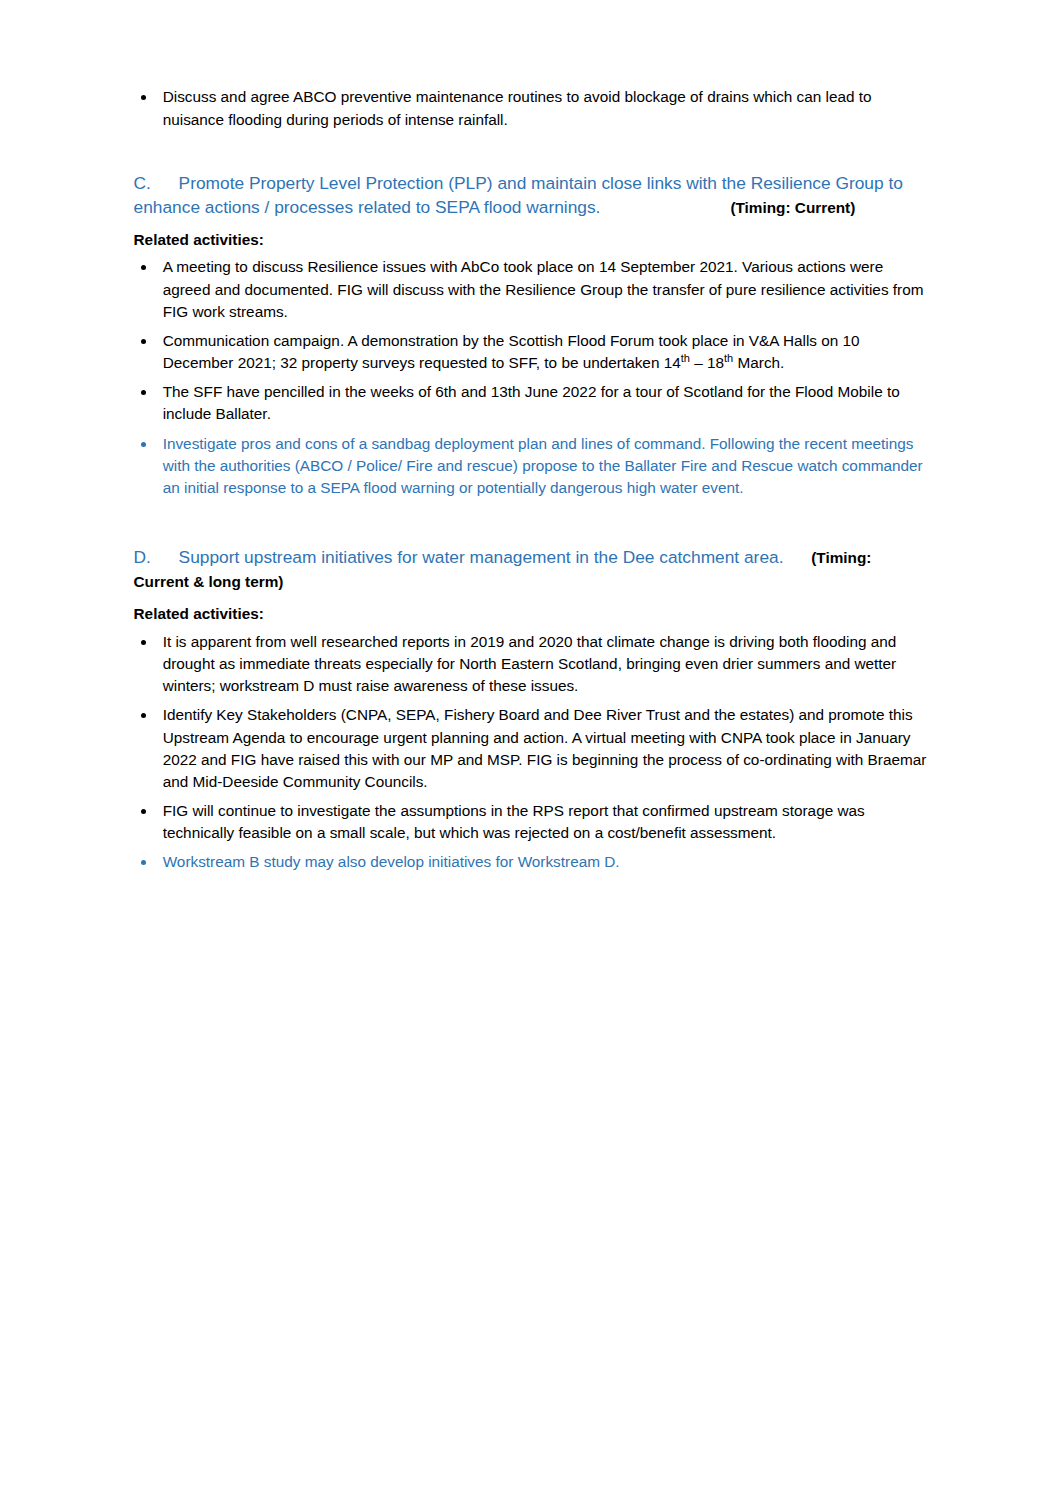Discuss and agree ABCO preventive maintenance routines to avoid blockage of drains which can lead to nuisance flooding during periods of intense rainfall.
C. Promote Property Level Protection (PLP) and maintain close links with the Resilience Group to enhance actions / processes related to SEPA flood warnings. (Timing: Current)
Related activities:
A meeting to discuss Resilience issues with AbCo took place on 14 September 2021. Various actions were agreed and documented. FIG will discuss with the Resilience Group the transfer of pure resilience activities from FIG work streams.
Communication campaign. A demonstration by the Scottish Flood Forum took place in V&A Halls on 10 December 2021; 32 property surveys requested to SFF, to be undertaken 14th – 18th March.
The SFF have pencilled in the weeks of 6th and 13th June 2022 for a tour of Scotland for the Flood Mobile to include Ballater.
Investigate pros and cons of a sandbag deployment plan and lines of command. Following the recent meetings with the authorities (ABCO / Police/ Fire and rescue) propose to the Ballater Fire and Rescue watch commander an initial response to a SEPA flood warning or potentially dangerous high water event.
D. Support upstream initiatives for water management in the Dee catchment area. (Timing: Current & long term)
Related activities:
It is apparent from well researched reports in 2019 and 2020 that climate change is driving both flooding and drought as immediate threats especially for North Eastern Scotland, bringing even drier summers and wetter winters; workstream D must raise awareness of these issues.
Identify Key Stakeholders (CNPA, SEPA, Fishery Board and Dee River Trust and the estates) and promote this Upstream Agenda to encourage urgent planning and action. A virtual meeting with CNPA took place in January 2022 and FIG have raised this with our MP and MSP. FIG is beginning the process of co-ordinating with Braemar and Mid-Deeside Community Councils.
FIG will continue to investigate the assumptions in the RPS report that confirmed upstream storage was technically feasible on a small scale, but which was rejected on a cost/benefit assessment.
Workstream B study may also develop initiatives for Workstream D.